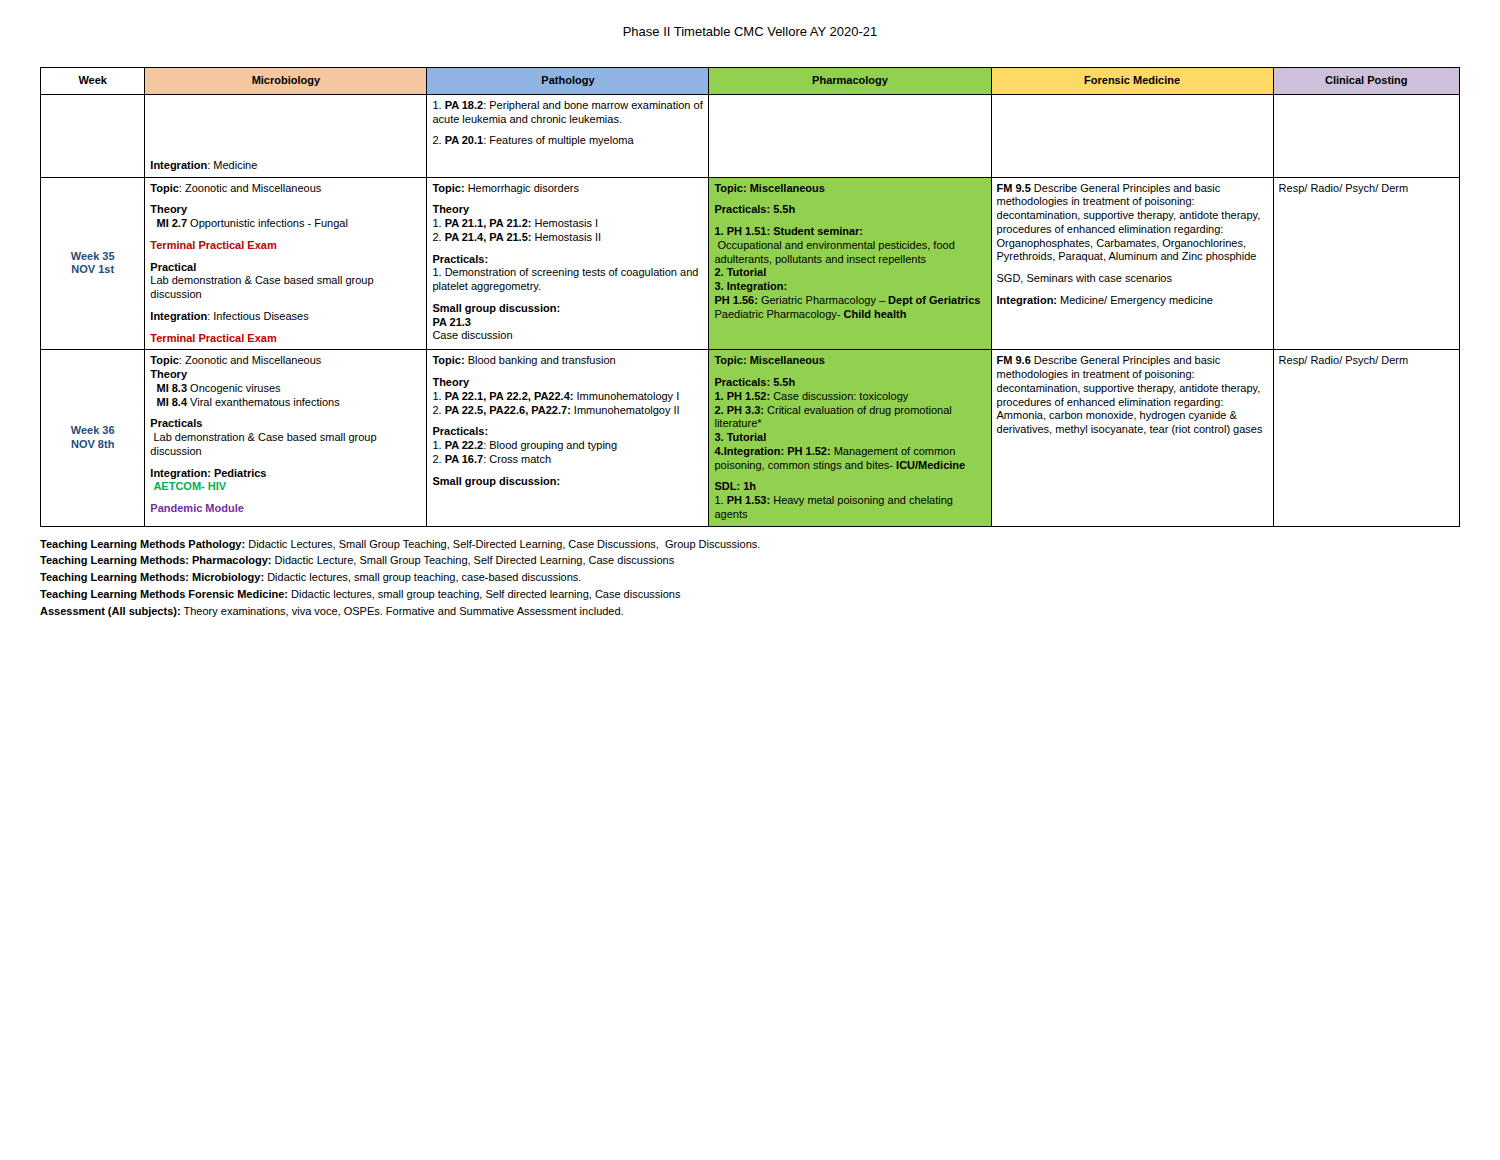Phase II Timetable CMC Vellore AY 2020-21
| Week | Microbiology | Pathology | Pharmacology | Forensic Medicine | Clinical Posting |
| --- | --- | --- | --- | --- | --- |
| | Integration : Medicine | 1. PA 18.2 : Peripheral and bone marrow examination of acute leukemia and chronic leukemias. 2. PA 20.1 : Features of multiple myeloma | | | |
| Week 35 NOV 1st | Topic : Zoonotic and Miscellaneous Theory MI 2.7 Opportunistic infections - Fungal Terminal Practical Exam Practical Lab demonstration & Case based small group discussion Integration : Infectious Diseases Terminal Practical Exam | Topic: Hemorrhagic disorders Theory 1. PA 21.1, PA 21.2: Hemostasis I 2. PA 21.4, PA 21.5: Hemostasis II Practicals: 1. Demonstration of screening tests of coagulation and platelet aggregometry. Small group discussion: PA 21.3 Case discussion | Topic: Miscellaneous Practicals: 5.5h 1. PH 1.51: Student seminar: Occupational and environmental pesticides, food adulterants, pollutants and insect repellents 2. Tutorial 3. Integration: PH 1.56: Geriatric Pharmacology – Dept of Geriatrics Paediatric Pharmacology- Child health | FM 9.5 Describe General Principles and basic methodologies in treatment of poisoning: decontamination, supportive therapy, antidote therapy, procedures of enhanced elimination regarding: Organophosphates, Carbamates, Organochlorines, Pyrethroids, Paraquat, Aluminum and Zinc phosphide SGD, Seminars with case scenarios Integration: Medicine/ Emergency medicine | Resp/ Radio/ Psych/ Derm |
| Week 36 NOV 8th | Topic : Zoonotic and Miscellaneous Theory MI 8.3 Oncogenic viruses MI 8.4 Viral exanthematous infections Practicals Lab demonstration & Case based small group discussion Integration: Pediatrics AETCOM- HIV Pandemic Module | Topic: Blood banking and transfusion Theory 1. PA 22.1, PA 22.2, PA22.4: Immunohematology I 2. PA 22.5, PA22.6, PA22.7: Immunohematolgoy II Practicals: 1. PA 22.2 : Blood grouping and typing 2. PA 16.7 : Cross match Small group discussion: | Topic: Miscellaneous Practicals: 5.5h 1. PH 1.52: Case discussion: toxicology 2. PH 3.3: Critical evaluation of drug promotional literature* 3. Tutorial 4.Integration: PH 1.52: Management of common poisoning, common stings and bites- ICU/Medicine SDL: 1h 1. PH 1.53: Heavy metal poisoning and chelating agents | FM 9.6 Describe General Principles and basic methodologies in treatment of poisoning: decontamination, supportive therapy, antidote therapy, procedures of enhanced elimination regarding: Ammonia, carbon monoxide, hydrogen cyanide & derivatives, methyl isocyanate, tear (riot control) gases | Resp/ Radio/ Psych/ Derm |
Teaching Learning Methods Pathology: Didactic Lectures, Small Group Teaching, Self-Directed Learning, Case Discussions, Group Discussions.
Teaching Learning Methods: Pharmacology: Didactic Lecture, Small Group Teaching, Self Directed Learning, Case discussions
Teaching Learning Methods: Microbiology: Didactic lectures, small group teaching, case-based discussions.
Teaching Learning Methods Forensic Medicine: Didactic lectures, small group teaching, Self directed learning, Case discussions
Assessment (All subjects): Theory examinations, viva voce, OSPEs. Formative and Summative Assessment included.